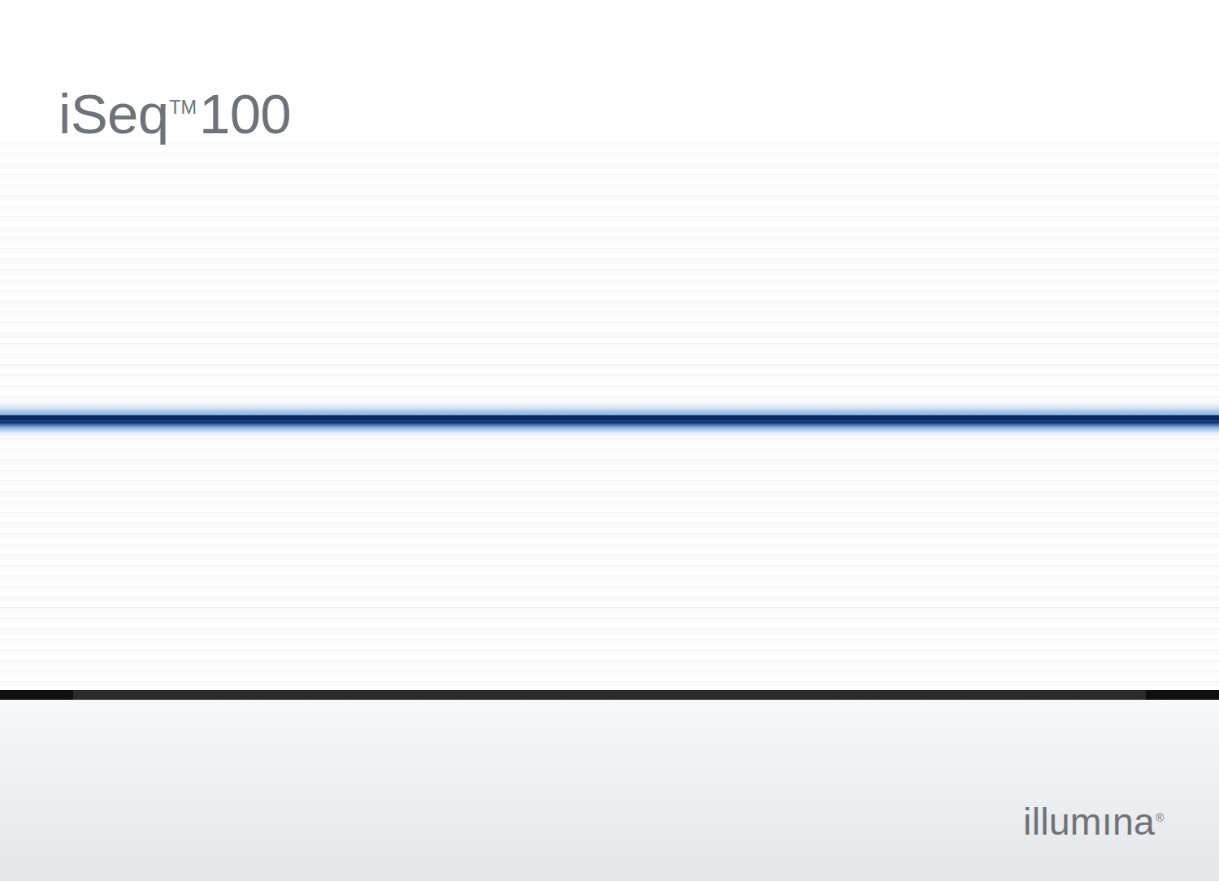iSeqTM100
illumına®